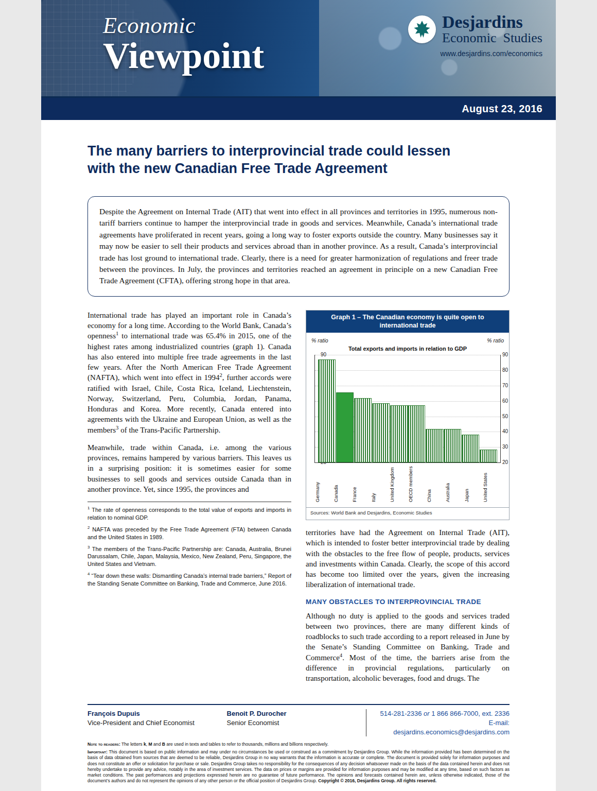Economic
Viewpoint
Desjardins
Economic Studies
www.desjardins.com/economics
August 23, 2016
The many barriers to interprovincial trade could lessen
with the new Canadian Free Trade Agreement
Despite the Agreement on Internal Trade (AIT) that went into effect in all provinces and territories in 1995, numerous non-tariff barriers continue to hamper the interprovincial trade in goods and services. Meanwhile, Canada’s international trade agreements have proliferated in recent years, going a long way to foster exports outside the country. Many businesses say it may now be easier to sell their products and services abroad than in another province. As a result, Canada’s interprovincial trade has lost ground to international trade. Clearly, there is a need for greater harmonization of regulations and freer trade between the provinces. In July, the provinces and territories reached an agreement in principle on a new Canadian Free Trade Agreement (CFTA), offering strong hope in that area.
International trade has played an important role in Canada’s economy for a long time. According to the World Bank, Canada’s openness1 to international trade was 65.4% in 2015, one of the highest rates among industrialized countries (graph 1). Canada has also entered into multiple free trade agreements in the last few years. After the North American Free Trade Agreement (NAFTA), which went into effect in 19942, further accords were ratified with Israel, Chile, Costa Rica, Iceland, Liechtenstein, Norway, Switzerland, Peru, Columbia, Jordan, Panama, Honduras and Korea. More recently, Canada entered into agreements with the Ukraine and European Union, as well as the members3 of the Trans-Pacific Partnership.
Meanwhile, trade within Canada, i.e. among the various provinces, remains hampered by various barriers. This leaves us in a surprising position: it is sometimes easier for some businesses to sell goods and services outside Canada than in another province. Yet, since 1995, the provinces and
1 The rate of openness corresponds to the total value of exports and imports in relation to nominal GDP.
2 NAFTA was preceded by the Free Trade Agreement (FTA) between Canada and the United States in 1989.
3 The members of the Trans-Pacific Partnership are: Canada, Australia, Brunei Darussalam, Chile, Japan, Malaysia, Mexico, New Zealand, Peru, Singapore, the United States and Vietnam.
4 “Tear down these walls: Dismantling Canada’s internal trade barriers,” Report of the Standing Senate Committee on Banking, Trade and Commerce, June 2016.
Graph 1 – The Canadian economy is quite open to
international trade
% ratio % ratio
Total exports and imports in relation to GDP
90 80 70 60 50 40 30 20
90 80 70 60 50 40 30 20
Germany
Canada
France
Italy
United Kingdom
OECD members
China
Australia
Japan
United States
Sources: World Bank and Desjardins, Economic Studies
territories have had the Agreement on Internal Trade (AIT), which is intended to foster better interprovincial trade by dealing with the obstacles to the free flow of people, products, services and investments within Canada. Clearly, the scope of this accord has become too limited over the years, given the increasing liberalization of international trade.
Many obstacles to interprovincial trade
Although no duty is applied to the goods and services traded between two provinces, there are many different kinds of roadblocks to such trade according to a report released in June by the Senate’s Standing Committee on Banking, Trade and Commerce4. Most of the time, the barriers arise from the difference in provincial regulations, particularly on transportation, alcoholic beverages, food and drugs. The
François Dupuis
Vice-President and Chief Economist
Benoit P. Durocher
Senior Economist
514-281-2336 or 1 866 866-7000, ext. 2336
E-mail: desjardins.economics@desjardins.com
Note to readers: The letters k, M and B are used in texts and tables to refer to thousands, millions and billions respectively.
Important: This document is based on public information and may under no circumstances be used or construed as a commitment by Desjardins Group. While the information provided has been determined on the basis of data obtained from sources that are deemed to be reliable, Desjardins Group in no way warrants that the information is accurate or complete. The document is provided solely for information purposes and does not constitute an offer or solicitation for purchase or sale. Desjardins Group takes no responsibility for the consequences of any decision whatsoever made on the basis of the data contained herein and does not hereby undertake to provide any advice, notably in the area of investment services. The data on prices or margins are provided for information purposes and may be modified at any time, based on such factors as market conditions. The past performances and projections expressed herein are no guarantee of future performance. The opinions and forecasts contained herein are, unless otherwise indicated, those of the document’s authors and do not represent the opinions of any other person or the official position of Desjardins Group. Copyright © 2016, Desjardins Group. All rights reserved.